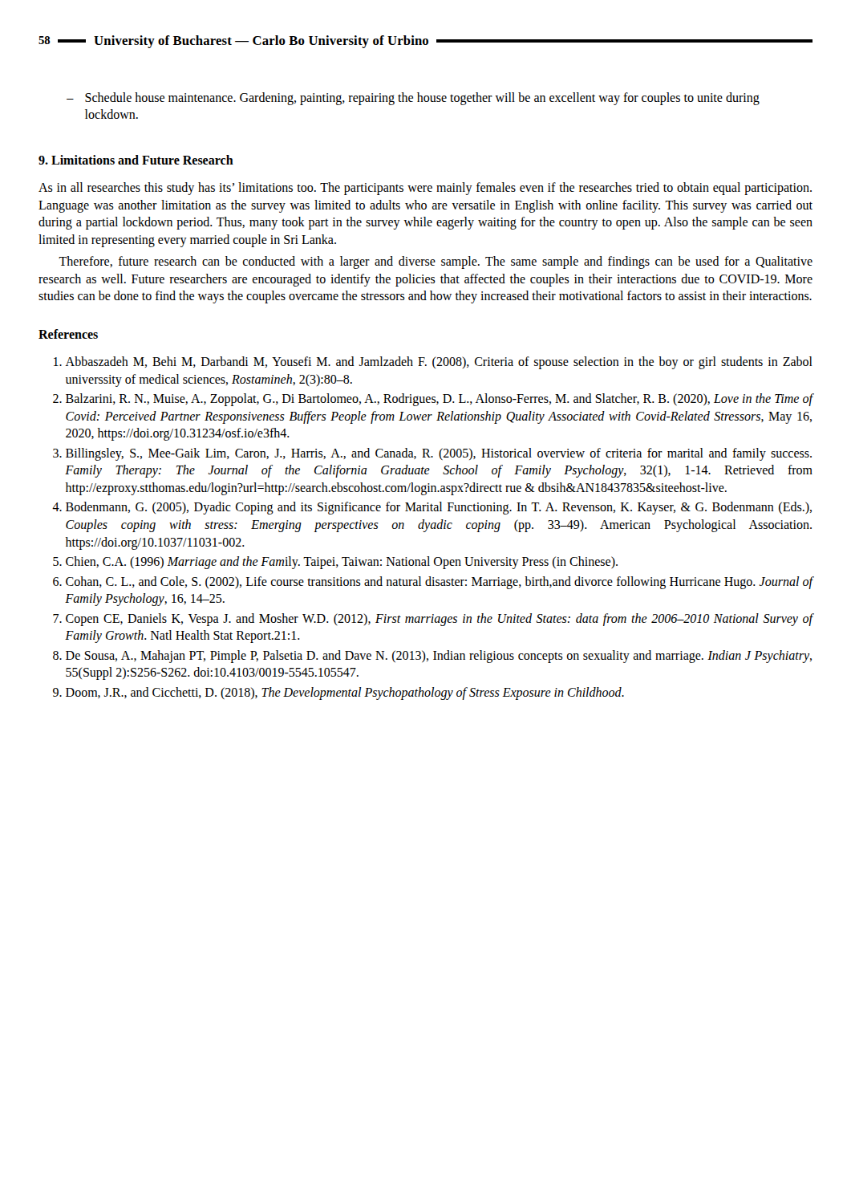58 University of Bucharest — Carlo Bo University of Urbino
Schedule house maintenance. Gardening, painting, repairing the house together will be an excellent way for couples to unite during lockdown.
9. Limitations and Future Research
As in all researches this study has its’ limitations too. The participants were mainly females even if the researches tried to obtain equal participation. Language was another limitation as the survey was limited to adults who are versatile in English with online facility. This survey was carried out during a partial lockdown period. Thus, many took part in the survey while eagerly waiting for the country to open up. Also the sample can be seen limited in representing every married couple in Sri Lanka.
Therefore, future research can be conducted with a larger and diverse sample. The same sample and findings can be used for a Qualitative research as well. Future researchers are encouraged to identify the policies that affected the couples in their interactions due to COVID-19. More studies can be done to find the ways the couples overcame the stressors and how they increased their motivational factors to assist in their interactions.
References
Abbaszadeh M, Behi M, Darbandi M, Yousefi M. and Jamlzadeh F. (2008), Criteria of spouse selection in the boy or girl students in Zabol universsity of medical sciences, Rostamineh, 2(3):80–8.
Balzarini, R. N., Muise, A., Zoppolat, G., Di Bartolomeo, A., Rodrigues, D. L., Alonso-Ferres, M. and Slatcher, R. B. (2020), Love in the Time of Covid: Perceived Partner Responsiveness Buffers People from Lower Relationship Quality Associated with Covid-Related Stressors, May 16, 2020, https://doi.org/10.31234/osf.io/e3fh4.
Billingsley, S., Mee-Gaik Lim, Caron, J., Harris, A., and Canada, R. (2005), Historical overview of criteria for marital and family success. Family Therapy: The Journal of the California Graduate School of Family Psychology, 32(1), 1-14. Retrieved from http://ezproxy.stthomas.edu/login?url=http://search.ebscohost.com/login.aspx?directt rue & dbsih&AN18437835&siteehost-live.
Bodenmann, G. (2005), Dyadic Coping and its Significance for Marital Functioning. In T. A. Revenson, K. Kayser, & G. Bodenmann (Eds.), Couples coping with stress: Emerging perspectives on dyadic coping (pp. 33–49). American Psychological Association. https://doi.org/10.1037/11031-002.
Chien, C.A. (1996) Marriage and the Family. Taipei, Taiwan: National Open University Press (in Chinese).
Cohan, C. L., and Cole, S. (2002), Life course transitions and natural disaster: Marriage, birth,and divorce following Hurricane Hugo. Journal of Family Psychology, 16, 14–25.
Copen CE, Daniels K, Vespa J. and Mosher W.D. (2012), First marriages in the United States: data from the 2006–2010 National Survey of Family Growth. Natl Health Stat Report.21:1.
De Sousa, A., Mahajan PT, Pimple P, Palsetia D. and Dave N. (2013), Indian religious concepts on sexuality and marriage. Indian J Psychiatry, 55(Suppl 2):S256-S262. doi:10.4103/0019-5545.105547.
Doom, J.R., and Cicchetti, D. (2018), The Developmental Psychopathology of Stress Exposure in Childhood.